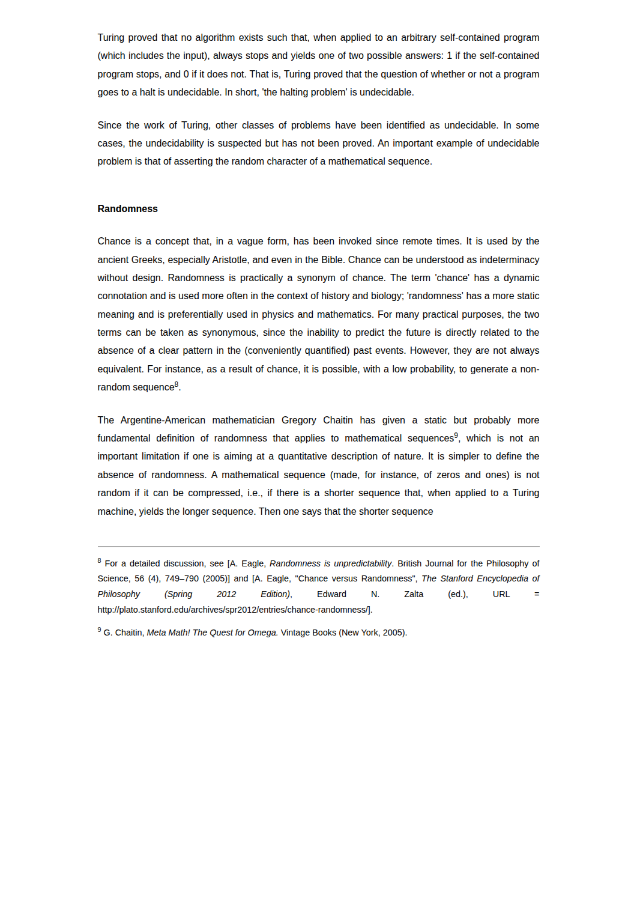Turing proved that no algorithm exists such that, when applied to an arbitrary self-contained program (which includes the input), always stops and yields one of two possible answers: 1 if the self-contained program stops, and 0 if it does not. That is, Turing proved that the question of whether or not a program goes to a halt is undecidable. In short, 'the halting problem' is undecidable.
Since the work of Turing, other classes of problems have been identified as undecidable. In some cases, the undecidability is suspected but has not been proved. An important example of undecidable problem is that of asserting the random character of a mathematical sequence.
Randomness
Chance is a concept that, in a vague form, has been invoked since remote times. It is used by the ancient Greeks, especially Aristotle, and even in the Bible. Chance can be understood as indeterminacy without design. Randomness is practically a synonym of chance. The term 'chance' has a dynamic connotation and is used more often in the context of history and biology; 'randomness' has a more static meaning and is preferentially used in physics and mathematics. For many practical purposes, the two terms can be taken as synonymous, since the inability to predict the future is directly related to the absence of a clear pattern in the (conveniently quantified) past events. However, they are not always equivalent. For instance, as a result of chance, it is possible, with a low probability, to generate a non-random sequence8.
The Argentine-American mathematician Gregory Chaitin has given a static but probably more fundamental definition of randomness that applies to mathematical sequences9, which is not an important limitation if one is aiming at a quantitative description of nature. It is simpler to define the absence of randomness. A mathematical sequence (made, for instance, of zeros and ones) is not random if it can be compressed, i.e., if there is a shorter sequence that, when applied to a Turing machine, yields the longer sequence. Then one says that the shorter sequence
8 For a detailed discussion, see [A. Eagle, Randomness is unpredictability. British Journal for the Philosophy of Science, 56 (4), 749–790 (2005)] and [A. Eagle, "Chance versus Randomness", The Stanford Encyclopedia of Philosophy (Spring 2012 Edition), Edward N. Zalta (ed.), URL = http://plato.stanford.edu/archives/spr2012/entries/chance-randomness/].
9 G. Chaitin, Meta Math! The Quest for Omega. Vintage Books (New York, 2005).